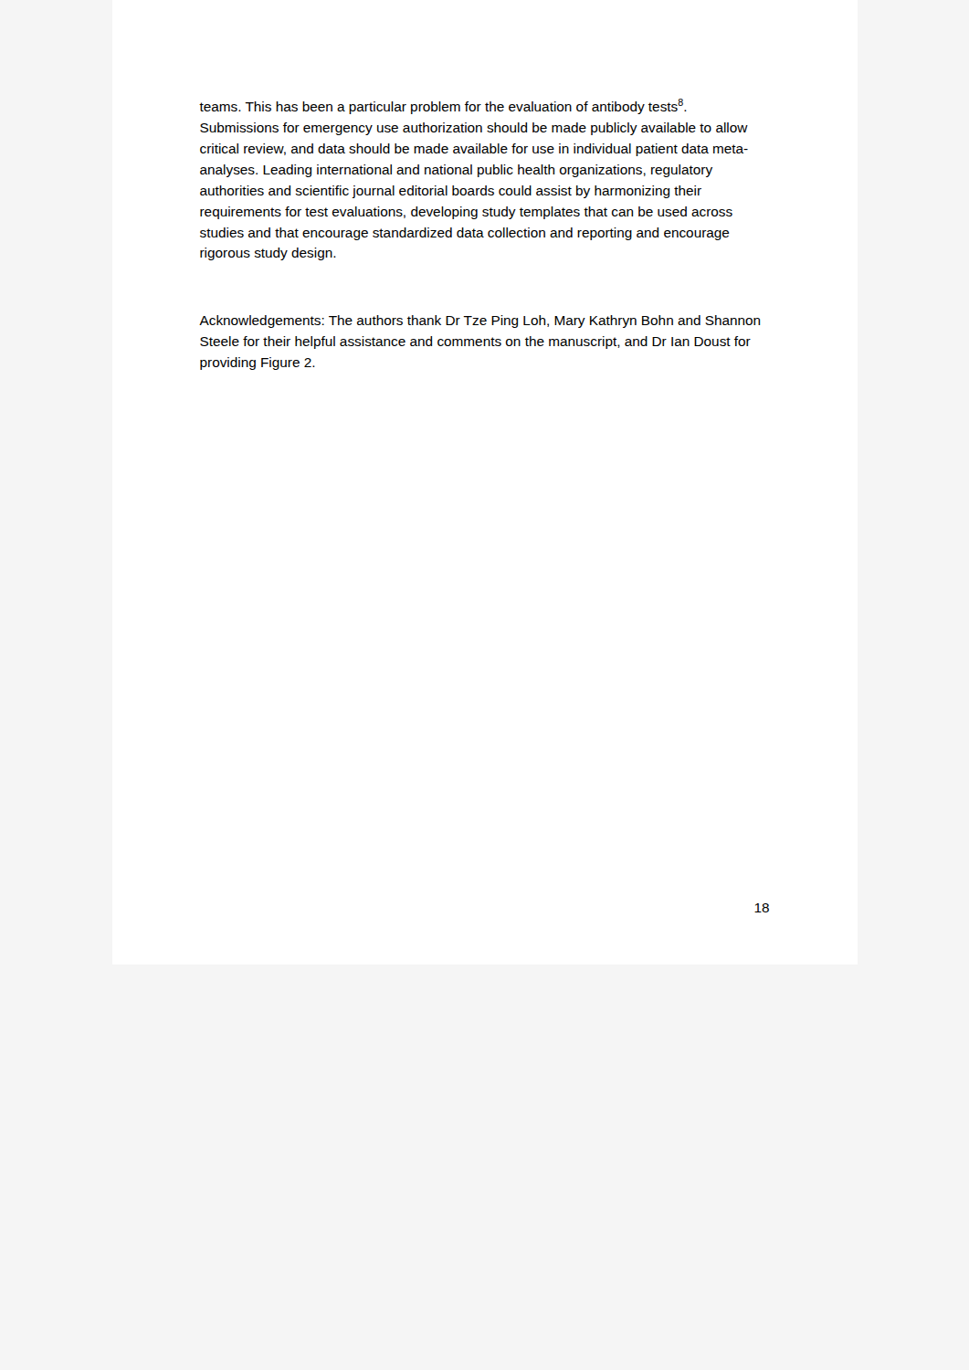teams. This has been a particular problem for the evaluation of antibody tests8. Submissions for emergency use authorization should be made publicly available to allow critical review, and data should be made available for use in individual patient data meta-analyses. Leading international and national public health organizations, regulatory authorities and scientific journal editorial boards could assist by harmonizing their requirements for test evaluations, developing study templates that can be used across studies and that encourage standardized data collection and reporting and encourage rigorous study design.
Acknowledgements: The authors thank Dr Tze Ping Loh, Mary Kathryn Bohn and Shannon Steele for their helpful assistance and comments on the manuscript, and Dr Ian Doust for providing Figure 2.
18